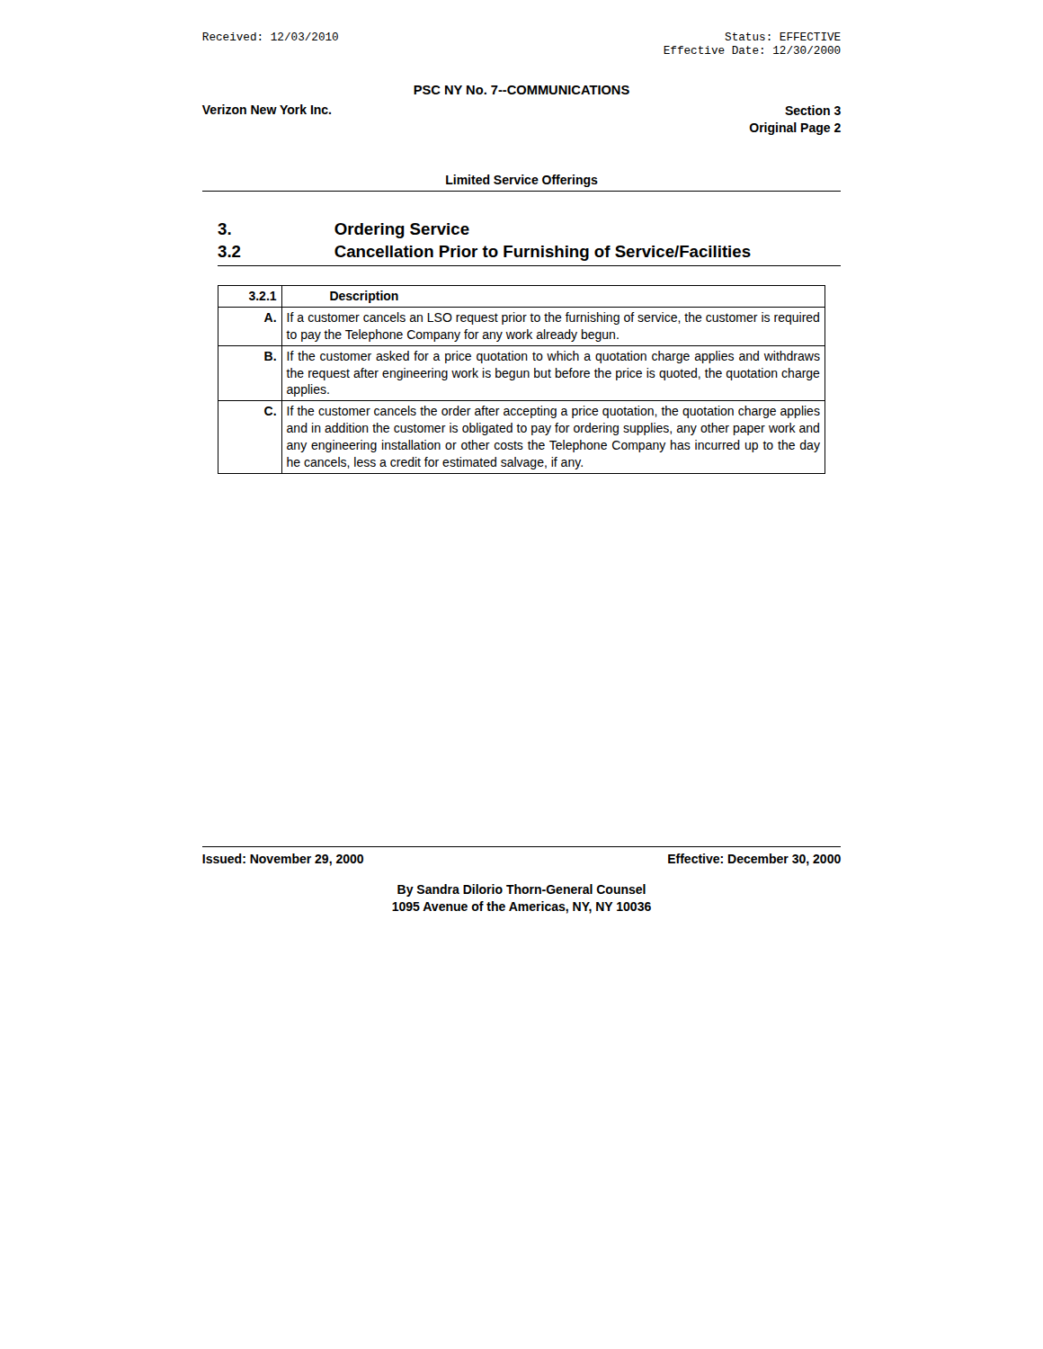Received: 12/03/2010
Status: EFFECTIVE Effective Date: 12/30/2000
PSC NY No. 7--COMMUNICATIONS
Verizon New York Inc.
Section 3
Original Page 2
Limited Service Offerings
3. Ordering Service
3.2 Cancellation Prior to Furnishing of Service/Facilities
| 3.2.1 | Description |
| A. | If a customer cancels an LSO request prior to the furnishing of service, the customer is required to pay the Telephone Company for any work already begun. |
| B. | If the customer asked for a price quotation to which a quotation charge applies and withdraws the request after engineering work is begun but before the price is quoted, the quotation charge applies. |
| C. | If the customer cancels the order after accepting a price quotation, the quotation charge applies and in addition the customer is obligated to pay for ordering supplies, any other paper work and any engineering installation or other costs the Telephone Company has incurred up to the day he cancels, less a credit for estimated salvage, if any. |
Issued: November 29, 2000
Effective: December 30, 2000
By Sandra Dilorio Thorn-General Counsel
1095 Avenue of the Americas, NY, NY 10036